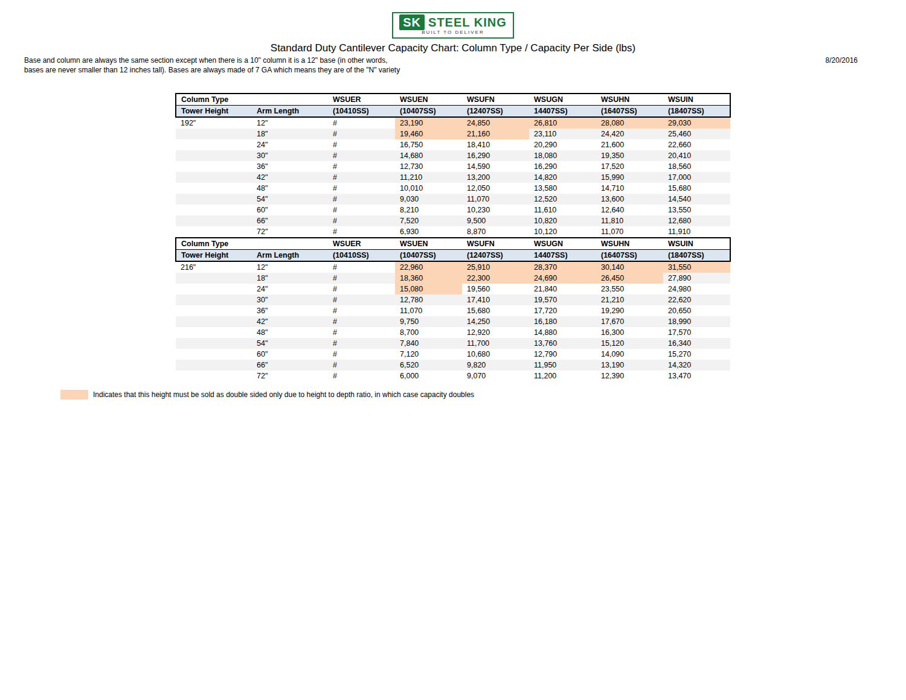SKSTEEL KINGBUILT TO DELIVER
Standard Duty Cantilever Capacity Chart: Column Type / Capacity Per Side (lbs)
8/20/2016 Base and column are always the same section except when there is a 10" column it is a 12" base (in other words,
bases are never smaller than 12 inches tall). Bases are always made of 7 GA which means they are of the "N" variety
| Column Type | | WSUER | WSUEN | WSUFN | WSUGN | WSUHN | WSUIN |
| --- | --- | --- | --- | --- | --- | --- | --- |
| Tower Height | Arm Length | (10410SS) | (10407SS) | (12407SS) | 14407SS) | (16407SS) | (18407SS) |
| 192" | 12" | # | 23,190 | 24,850 | 26,810 | 28,080 | 29,030 |
| | 18" | # | 19,460 | 21,160 | 23,110 | 24,420 | 25,460 |
| | 24" | # | 16,750 | 18,410 | 20,290 | 21,600 | 22,660 |
| | 30" | # | 14,680 | 16,290 | 18,080 | 19,350 | 20,410 |
| | 36" | # | 12,730 | 14,590 | 16,290 | 17,520 | 18,560 |
| | 42" | # | 11,210 | 13,200 | 14,820 | 15,990 | 17,000 |
| | 48" | # | 10,010 | 12,050 | 13,580 | 14,710 | 15,680 |
| | 54" | # | 9,030 | 11,070 | 12,520 | 13,600 | 14,540 |
| | 60" | # | 8,210 | 10,230 | 11,610 | 12,640 | 13,550 |
| | 66" | # | 7,520 | 9,500 | 10,820 | 11,810 | 12,680 |
| | 72" | # | 6,930 | 8,870 | 10,120 | 11,070 | 11,910 |
| Column Type | | WSUER | WSUEN | WSUFN | WSUGN | WSUHN | WSUIN |
| --- | --- | --- | --- | --- | --- | --- | --- |
| Tower Height | Arm Length | (10410SS) | (10407SS) | (12407SS) | 14407SS) | (16407SS) | (18407SS) |
| 216" | 12" | # | 22,960 | 25,910 | 28,370 | 30,140 | 31,550 |
| | 18" | # | 18,360 | 22,300 | 24,690 | 26,450 | 27,890 |
| | 24" | # | 15,080 | 19,560 | 21,840 | 23,550 | 24,980 |
| | 30" | # | 12,780 | 17,410 | 19,570 | 21,210 | 22,620 |
| | 36" | # | 11,070 | 15,680 | 17,720 | 19,290 | 20,650 |
| | 42" | # | 9,750 | 14,250 | 16,180 | 17,670 | 18,990 |
| | 48" | # | 8,700 | 12,920 | 14,880 | 16,300 | 17,570 |
| | 54" | # | 7,840 | 11,700 | 13,760 | 15,120 | 16,340 |
| | 60" | # | 7,120 | 10,680 | 12,790 | 14,090 | 15,270 |
| | 66" | # | 6,520 | 9,820 | 11,950 | 13,190 | 14,320 |
| | 72" | # | 6,000 | 9,070 | 11,200 | 12,390 | 13,470 |
Indicates that this height must be sold as double sided only due to height to depth ratio, in which case capacity doubles